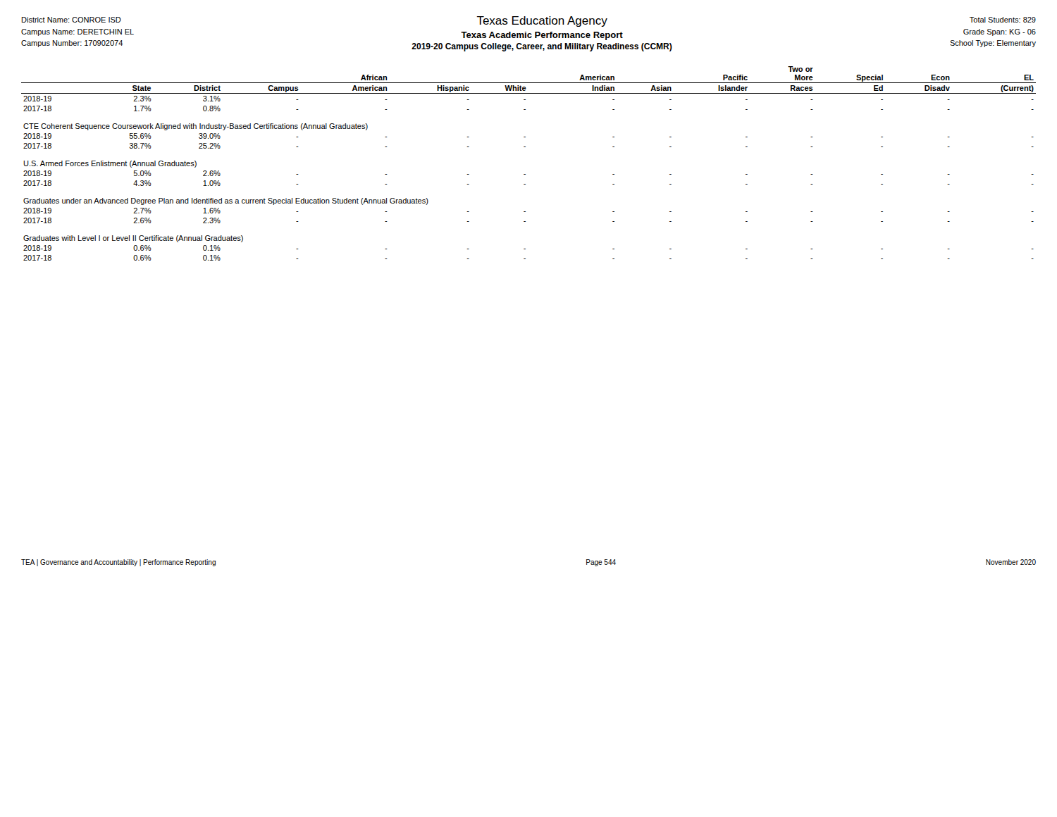District Name: CONROE ISD
Campus Name: DERETCHIN EL
Campus Number: 170902074
Texas Education Agency
Texas Academic Performance Report
2019-20 Campus College, Career, and Military Readiness (CCMR)
Total Students: 829
Grade Span: KG - 06
School Type: Elementary
| | | | | African | | | American | | Pacific | Two or More | Special | Econ | EL |
| --- | --- | --- | --- | --- | --- | --- | --- | --- | --- | --- | --- | --- | --- |
| | State | District | Campus | American | Hispanic | White | Indian | Asian | Islander | Races | Ed | Disadv | (Current) |
| 2018-19 | 2.3% | 3.1% | - | - | - | - | - | - | - | - | - | - | - |
| 2017-18 | 1.7% | 0.8% | - | - | - | - | - | - | - | - | - | - | - |
| CTE Coherent Sequence Coursework Aligned with Industry-Based Certifications (Annual Graduates) |
| 2018-19 | 55.6% | 39.0% | - | - | - | - | - | - | - | - | - | - | - |
| 2017-18 | 38.7% | 25.2% | - | - | - | - | - | - | - | - | - | - | - |
| U.S. Armed Forces Enlistment (Annual Graduates) |
| 2018-19 | 5.0% | 2.6% | - | - | - | - | - | - | - | - | - | - | - |
| 2017-18 | 4.3% | 1.0% | - | - | - | - | - | - | - | - | - | - | - |
| Graduates under an Advanced Degree Plan and Identified as a current Special Education Student (Annual Graduates) |
| 2018-19 | 2.7% | 1.6% | - | - | - | - | - | - | - | - | - | - | - |
| 2017-18 | 2.6% | 2.3% | - | - | - | - | - | - | - | - | - | - | - |
| Graduates with Level I or Level II Certificate (Annual Graduates) |
| 2018-19 | 0.6% | 0.1% | - | - | - | - | - | - | - | - | - | - | - |
| 2017-18 | 0.6% | 0.1% | - | - | - | - | - | - | - | - | - | - | - |
TEA | Governance and Accountability | Performance Reporting
Page 544
November 2020